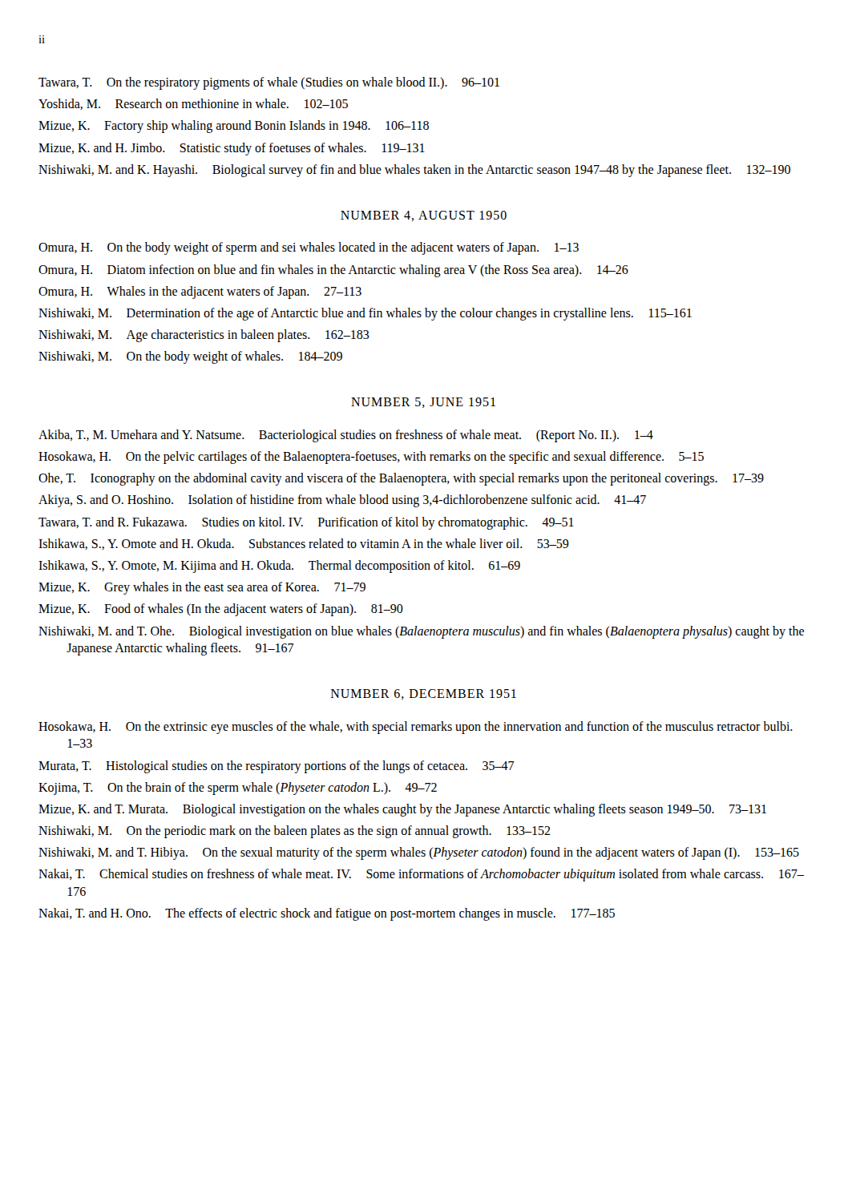ii
Tawara, T. On the respiratory pigments of whale (Studies on whale blood II.). 96–101
Yoshida, M. Research on methionine in whale. 102–105
Mizue, K. Factory ship whaling around Bonin Islands in 1948. 106–118
Mizue, K. and H. Jimbo. Statistic study of foetuses of whales. 119–131
Nishiwaki, M. and K. Hayashi. Biological survey of fin and blue whales taken in the Antarctic season 1947–48 by the Japanese fleet. 132–190
NUMBER 4, AUGUST 1950
Omura, H. On the body weight of sperm and sei whales located in the adjacent waters of Japan. 1–13
Omura, H. Diatom infection on blue and fin whales in the Antarctic whaling area V (the Ross Sea area). 14–26
Omura, H. Whales in the adjacent waters of Japan. 27–113
Nishiwaki, M. Determination of the age of Antarctic blue and fin whales by the colour changes in crystalline lens. 115–161
Nishiwaki, M. Age characteristics in baleen plates. 162–183
Nishiwaki, M. On the body weight of whales. 184–209
NUMBER 5, JUNE 1951
Akiba, T., M. Umehara and Y. Natsume. Bacteriological studies on freshness of whale meat. (Report No. II.). 1–4
Hosokawa, H. On the pelvic cartilages of the Balaenoptera-foetuses, with remarks on the specific and sexual difference. 5–15
Ohe, T. Iconography on the abdominal cavity and viscera of the Balaenoptera, with special remarks upon the peritoneal coverings. 17–39
Akiya, S. and O. Hoshino. Isolation of histidine from whale blood using 3,4-dichlorobenzene sulfonic acid. 41–47
Tawara, T. and R. Fukazawa. Studies on kitol. IV. Purification of kitol by chromatographic. 49–51
Ishikawa, S., Y. Omote and H. Okuda. Substances related to vitamin A in the whale liver oil. 53–59
Ishikawa, S., Y. Omote, M. Kijima and H. Okuda. Thermal decomposition of kitol. 61–69
Mizue, K. Grey whales in the east sea area of Korea. 71–79
Mizue, K. Food of whales (In the adjacent waters of Japan). 81–90
Nishiwaki, M. and T. Ohe. Biological investigation on blue whales (Balaenoptera musculus) and fin whales (Balaenoptera physalus) caught by the Japanese Antarctic whaling fleets. 91–167
NUMBER 6, DECEMBER 1951
Hosokawa, H. On the extrinsic eye muscles of the whale, with special remarks upon the innervation and function of the musculus retractor bulbi. 1–33
Murata, T. Histological studies on the respiratory portions of the lungs of cetacea. 35–47
Kojima, T. On the brain of the sperm whale (Physeter catodon L.). 49–72
Mizue, K. and T. Murata. Biological investigation on the whales caught by the Japanese Antarctic whaling fleets season 1949–50. 73–131
Nishiwaki, M. On the periodic mark on the baleen plates as the sign of annual growth. 133–152
Nishiwaki, M. and T. Hibiya. On the sexual maturity of the sperm whales (Physeter catodon) found in the adjacent waters of Japan (I). 153–165
Nakai, T. Chemical studies on freshness of whale meat. IV. Some informations of Archomobacter ubiquitum isolated from whale carcass. 167–176
Nakai, T. and H. Ono. The effects of electric shock and fatigue on post-mortem changes in muscle. 177–185